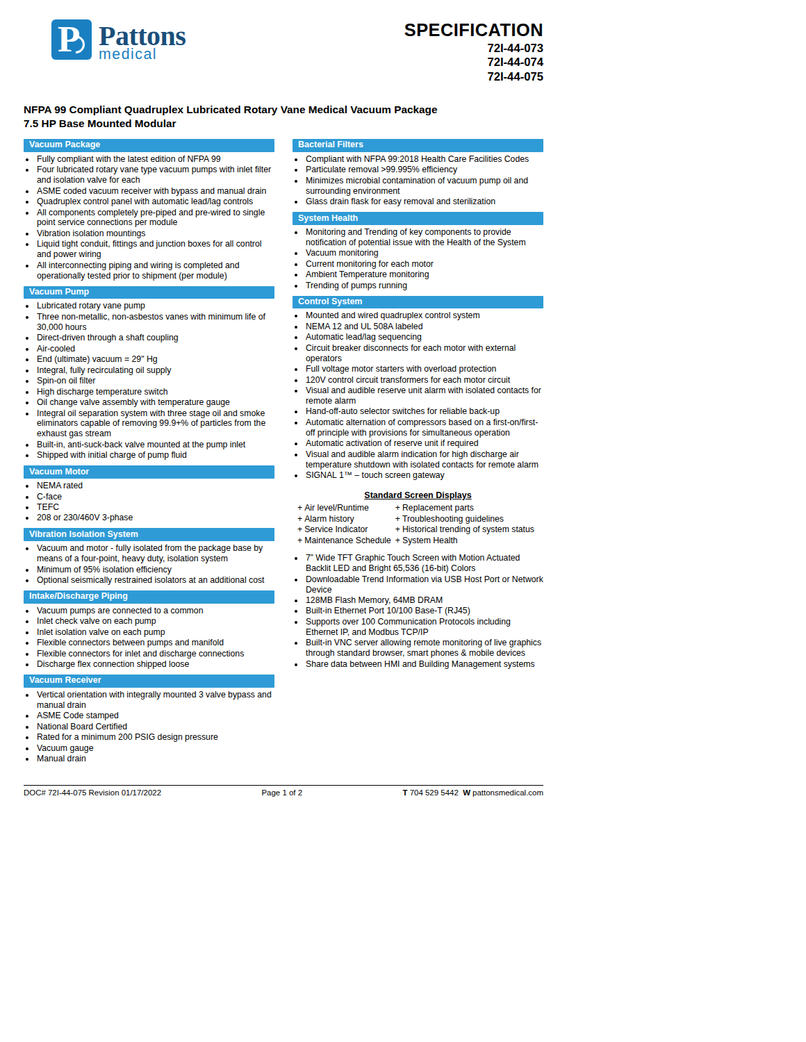Pattons
medical
SPECIFICATION
72I-44-073
72I-44-074
72I-44-075
NFPA 99 Compliant Quadruplex Lubricated Rotary Vane Medical Vacuum Package
7.5 HP Base Mounted Modular
Vacuum Package
Fully compliant with the latest edition of NFPA 99
Four lubricated rotary vane type vacuum pumps with inlet filter and isolation valve for each
ASME coded vacuum receiver with bypass and manual drain
Quadruplex control panel with automatic lead/lag controls
All components completely pre-piped and pre-wired to single point service connections per module
Vibration isolation mountings
Liquid tight conduit, fittings and junction boxes for all control and power wiring
All interconnecting piping and wiring is completed and operationally tested prior to shipment (per module)
Vacuum Pump
Lubricated rotary vane pump
Three non-metallic, non-asbestos vanes with minimum life of 30,000 hours
Direct-driven through a shaft coupling
Air-cooled
End (ultimate) vacuum = 29" Hg
Integral, fully recirculating oil supply
Spin-on oil filter
High discharge temperature switch
Oil change valve assembly with temperature gauge
Integral oil separation system with three stage oil and smoke eliminators capable of removing 99.9+% of particles from the exhaust gas stream
Built-in, anti-suck-back valve mounted at the pump inlet
Shipped with initial charge of pump fluid
Vacuum Motor
NEMA rated
C-face
TEFC
208 or 230/460V 3-phase
Vibration Isolation System
Vacuum and motor - fully isolated from the package base by means of a four-point, heavy duty, isolation system
Minimum of 95% isolation efficiency
Optional seismically restrained isolators at an additional cost
Intake/Discharge Piping
Vacuum pumps are connected to a common
Inlet check valve on each pump
Inlet isolation valve on each pump
Flexible connectors between pumps and manifold
Flexible connectors for inlet and discharge connections
Discharge flex connection shipped loose
Vacuum Receiver
Vertical orientation with integrally mounted 3 valve bypass and manual drain
ASME Code stamped
National Board Certified
Rated for a minimum 200 PSIG design pressure
Vacuum gauge
Manual drain
Bacterial Filters
Compliant with NFPA 99:2018 Health Care Facilities Codes
Particulate removal >99.995% efficiency
Minimizes microbial contamination of vacuum pump oil and surrounding environment
Glass drain flask for easy removal and sterilization
System Health
Monitoring and Trending of key components to provide notification of potential issue with the Health of the System
Vacuum monitoring
Current monitoring for each motor
Ambient Temperature monitoring
Trending of pumps running
Control System
Mounted and wired quadruplex control system
NEMA 12 and UL 508A labeled
Automatic lead/lag sequencing
Circuit breaker disconnects for each motor with external operators
Full voltage motor starters with overload protection
120V control circuit transformers for each motor circuit
Visual and audible reserve unit alarm with isolated contacts for remote alarm
Hand-off-auto selector switches for reliable back-up
Automatic alternation of compressors based on a first-on/first-off principle with provisions for simultaneous operation
Automatic activation of reserve unit if required
Visual and audible alarm indication for high discharge air temperature shutdown with isolated contacts for remote alarm
SIGNAL 1™ – touch screen gateway
Standard Screen Displays
| + | Air level/Runtime | + | Replacement parts |
| + | Alarm history | + | Troubleshooting guidelines |
| + | Service Indicator | + | Historical trending of system status |
| + | Maintenance Schedule | + | System Health |
7” Wide TFT Graphic Touch Screen with Motion Actuated Backlit LED and Bright 65,536 (16-bit) Colors
Downloadable Trend Information via USB Host Port or Network Device
128MB Flash Memory, 64MB DRAM
Built-in Ethernet Port 10/100 Base-T (RJ45)
Supports over 100 Communication Protocols including Ethernet IP, and Modbus TCP/IP
Built-in VNC server allowing remote monitoring of live graphics through standard browser, smart phones & mobile devices
Share data between HMI and Building Management systems
DOC# 72I-44-075 Revision 01/17/2022
Page 1 of 2
T 704 529 5442 W pattonsmedical.com